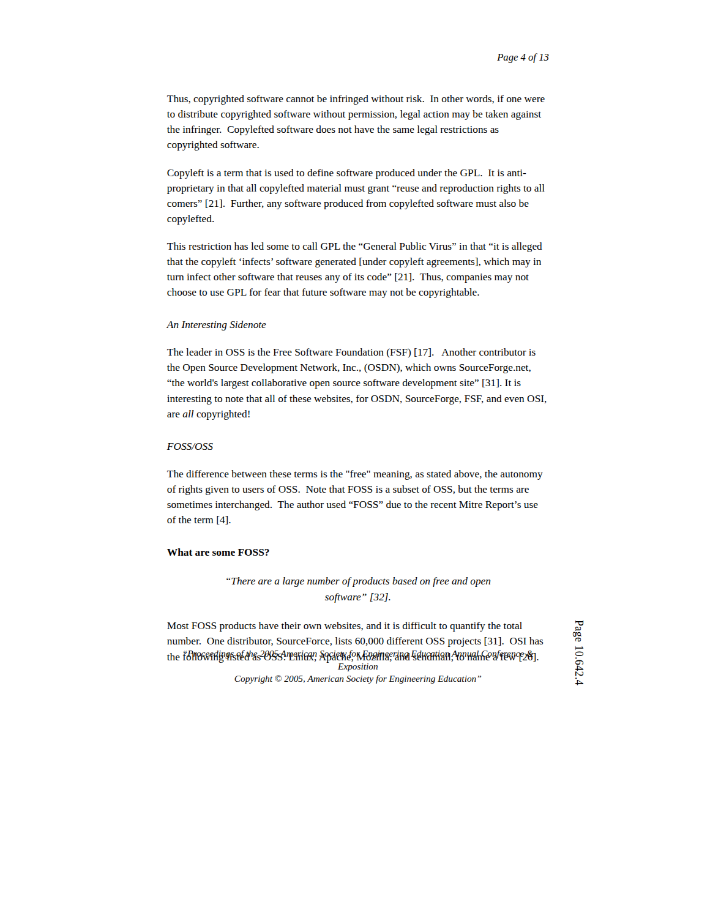Page 4 of 13
Thus, copyrighted software cannot be infringed without risk. In other words, if one were to distribute copyrighted software without permission, legal action may be taken against the infringer. Copylefted software does not have the same legal restrictions as copyrighted software.
Copyleft is a term that is used to define software produced under the GPL. It is anti-proprietary in that all copylefted material must grant “reuse and reproduction rights to all comers” [21]. Further, any software produced from copylefted software must also be copylefted.
This restriction has led some to call GPL the “General Public Virus” in that “it is alleged that the copyleft ‘infects’ software generated [under copyleft agreements], which may in turn infect other software that reuses any of its code” [21]. Thus, companies may not choose to use GPL for fear that future software may not be copyrightable.
An Interesting Sidenote
The leader in OSS is the Free Software Foundation (FSF) [17]. Another contributor is the Open Source Development Network, Inc., (OSDN), which owns SourceForge.net, “the world's largest collaborative open source software development site” [31]. It is interesting to note that all of these websites, for OSDN, SourceForge, FSF, and even OSI, are all copyrighted!
FOSS/OSS
The difference between these terms is the "free" meaning, as stated above, the autonomy of rights given to users of OSS. Note that FOSS is a subset of OSS, but the terms are sometimes interchanged. The author used “FOSS” due to the recent Mitre Report’s use of the term [4].
What are some FOSS?
“There are a large number of products based on free and open software” [32].
Most FOSS products have their own websites, and it is difficult to quantify the total number. One distributor, SourceForce, lists 60,000 different OSS projects [31]. OSI has the following listed as OSS: Linux, Apache, Mozilla, and sendmail, to name a few [26].
“Proceedings of the 2005 American Society for Engineering Education Annual Conference & Exposition
Copyright © 2005, American Society for Engineering Education”
Page 10.642.4